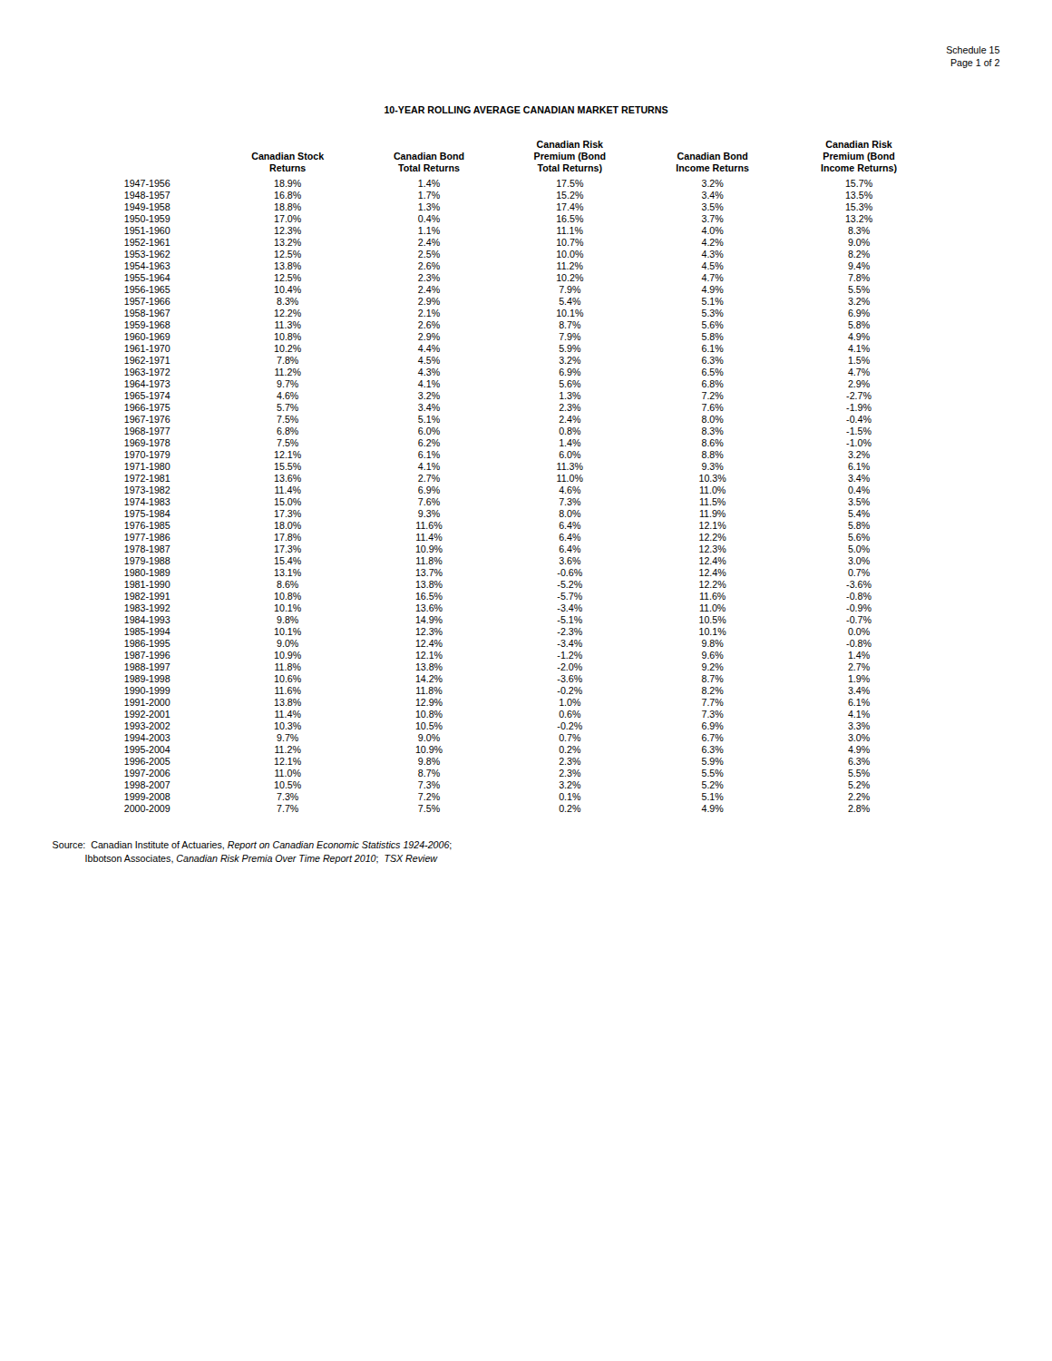Schedule 15
Page 1 of 2
10-YEAR ROLLING AVERAGE CANADIAN MARKET RETURNS
| | Canadian Stock Returns | Canadian Bond Total Returns | Canadian Risk Premium (Bond Total Returns) | Canadian Bond Income Returns | Canadian Risk Premium (Bond Income Returns) |
| --- | --- | --- | --- | --- | --- |
| 1947-1956 | 18.9% | 1.4% | 17.5% | 3.2% | 15.7% |
| 1948-1957 | 16.8% | 1.7% | 15.2% | 3.4% | 13.5% |
| 1949-1958 | 18.8% | 1.3% | 17.4% | 3.5% | 15.3% |
| 1950-1959 | 17.0% | 0.4% | 16.5% | 3.7% | 13.2% |
| 1951-1960 | 12.3% | 1.1% | 11.1% | 4.0% | 8.3% |
| 1952-1961 | 13.2% | 2.4% | 10.7% | 4.2% | 9.0% |
| 1953-1962 | 12.5% | 2.5% | 10.0% | 4.3% | 8.2% |
| 1954-1963 | 13.8% | 2.6% | 11.2% | 4.5% | 9.4% |
| 1955-1964 | 12.5% | 2.3% | 10.2% | 4.7% | 7.8% |
| 1956-1965 | 10.4% | 2.4% | 7.9% | 4.9% | 5.5% |
| 1957-1966 | 8.3% | 2.9% | 5.4% | 5.1% | 3.2% |
| 1958-1967 | 12.2% | 2.1% | 10.1% | 5.3% | 6.9% |
| 1959-1968 | 11.3% | 2.6% | 8.7% | 5.6% | 5.8% |
| 1960-1969 | 10.8% | 2.9% | 7.9% | 5.8% | 4.9% |
| 1961-1970 | 10.2% | 4.4% | 5.9% | 6.1% | 4.1% |
| 1962-1971 | 7.8% | 4.5% | 3.2% | 6.3% | 1.5% |
| 1963-1972 | 11.2% | 4.3% | 6.9% | 6.5% | 4.7% |
| 1964-1973 | 9.7% | 4.1% | 5.6% | 6.8% | 2.9% |
| 1965-1974 | 4.6% | 3.2% | 1.3% | 7.2% | -2.7% |
| 1966-1975 | 5.7% | 3.4% | 2.3% | 7.6% | -1.9% |
| 1967-1976 | 7.5% | 5.1% | 2.4% | 8.0% | -0.4% |
| 1968-1977 | 6.8% | 6.0% | 0.8% | 8.3% | -1.5% |
| 1969-1978 | 7.5% | 6.2% | 1.4% | 8.6% | -1.0% |
| 1970-1979 | 12.1% | 6.1% | 6.0% | 8.8% | 3.2% |
| 1971-1980 | 15.5% | 4.1% | 11.3% | 9.3% | 6.1% |
| 1972-1981 | 13.6% | 2.7% | 11.0% | 10.3% | 3.4% |
| 1973-1982 | 11.4% | 6.9% | 4.6% | 11.0% | 0.4% |
| 1974-1983 | 15.0% | 7.6% | 7.3% | 11.5% | 3.5% |
| 1975-1984 | 17.3% | 9.3% | 8.0% | 11.9% | 5.4% |
| 1976-1985 | 18.0% | 11.6% | 6.4% | 12.1% | 5.8% |
| 1977-1986 | 17.8% | 11.4% | 6.4% | 12.2% | 5.6% |
| 1978-1987 | 17.3% | 10.9% | 6.4% | 12.3% | 5.0% |
| 1979-1988 | 15.4% | 11.8% | 3.6% | 12.4% | 3.0% |
| 1980-1989 | 13.1% | 13.7% | -0.6% | 12.4% | 0.7% |
| 1981-1990 | 8.6% | 13.8% | -5.2% | 12.2% | -3.6% |
| 1982-1991 | 10.8% | 16.5% | -5.7% | 11.6% | -0.8% |
| 1983-1992 | 10.1% | 13.6% | -3.4% | 11.0% | -0.9% |
| 1984-1993 | 9.8% | 14.9% | -5.1% | 10.5% | -0.7% |
| 1985-1994 | 10.1% | 12.3% | -2.3% | 10.1% | 0.0% |
| 1986-1995 | 9.0% | 12.4% | -3.4% | 9.8% | -0.8% |
| 1987-1996 | 10.9% | 12.1% | -1.2% | 9.6% | 1.4% |
| 1988-1997 | 11.8% | 13.8% | -2.0% | 9.2% | 2.7% |
| 1989-1998 | 10.6% | 14.2% | -3.6% | 8.7% | 1.9% |
| 1990-1999 | 11.6% | 11.8% | -0.2% | 8.2% | 3.4% |
| 1991-2000 | 13.8% | 12.9% | 1.0% | 7.7% | 6.1% |
| 1992-2001 | 11.4% | 10.8% | 0.6% | 7.3% | 4.1% |
| 1993-2002 | 10.3% | 10.5% | -0.2% | 6.9% | 3.3% |
| 1994-2003 | 9.7% | 9.0% | 0.7% | 6.7% | 3.0% |
| 1995-2004 | 11.2% | 10.9% | 0.2% | 6.3% | 4.9% |
| 1996-2005 | 12.1% | 9.8% | 2.3% | 5.9% | 6.3% |
| 1997-2006 | 11.0% | 8.7% | 2.3% | 5.5% | 5.5% |
| 1998-2007 | 10.5% | 7.3% | 3.2% | 5.2% | 5.2% |
| 1999-2008 | 7.3% | 7.2% | 0.1% | 5.1% | 2.2% |
| 2000-2009 | 7.7% | 7.5% | 0.2% | 4.9% | 2.8% |
Source: Canadian Institute of Actuaries, Report on Canadian Economic Statistics 1924-2006;
Ibbotson Associates, Canadian Risk Premia Over Time Report 2010; TSX Review